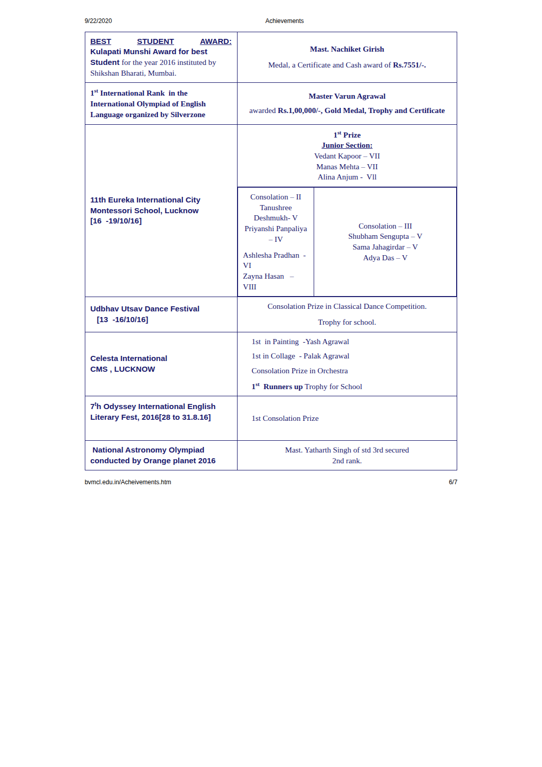9/22/2020
Achievements
| BEST STUDENT AWARD: Kulapati Munshi Award for best Student for the year 2016 instituted by Shikshan Bharati, Mumbai. | Mast. Nachiket Girish Medal, a Certificate and Cash award of Rs.7551/-. |
| 1 st International Rank in the International Olympiad of English Language organized by Silverzone | Master Varun Agrawal awarded Rs.1,00,000/-, Gold Medal, Trophy and Certificate |
| 11th Eureka International City Montessori School, Lucknow [16 -19/10/16] | 1 st Prize Junior Section: Vedant Kapoor – VII Manas Mehta – VII Alina Anjum - Vll |
| / Consolation – II Tanushree Deshmukh- V Priyanshi Panpaliya – IV Ashlesha Pradhan - VI Zayna Hasan – VIII / Consolation – III Shubham Sengupta – V Sama Jahagirdar – V Adya Das – V / |
| Udbhav Utsav Dance Festival [13 -16/10/16] | Consolation Prize in Classical Dance Competition. Trophy for school. |
| Celesta International CMS , LUCKNOW | 1st in Painting -Yash Agrawal 1st in Collage - Palak Agrawal Consolation Prize in Orchestra 1 st Runners up Trophy for School |
| 7 t h Odyssey International English Literary Fest, 2016[28 to 31.8.16] | 1st Consolation Prize |
| National Astronomy Olympiad conducted by Orange planet 2016 | Mast. Yatharth Singh of std 3rd secured 2nd rank. |
bvmcl.edu.in/Acheivements.htm
6/7